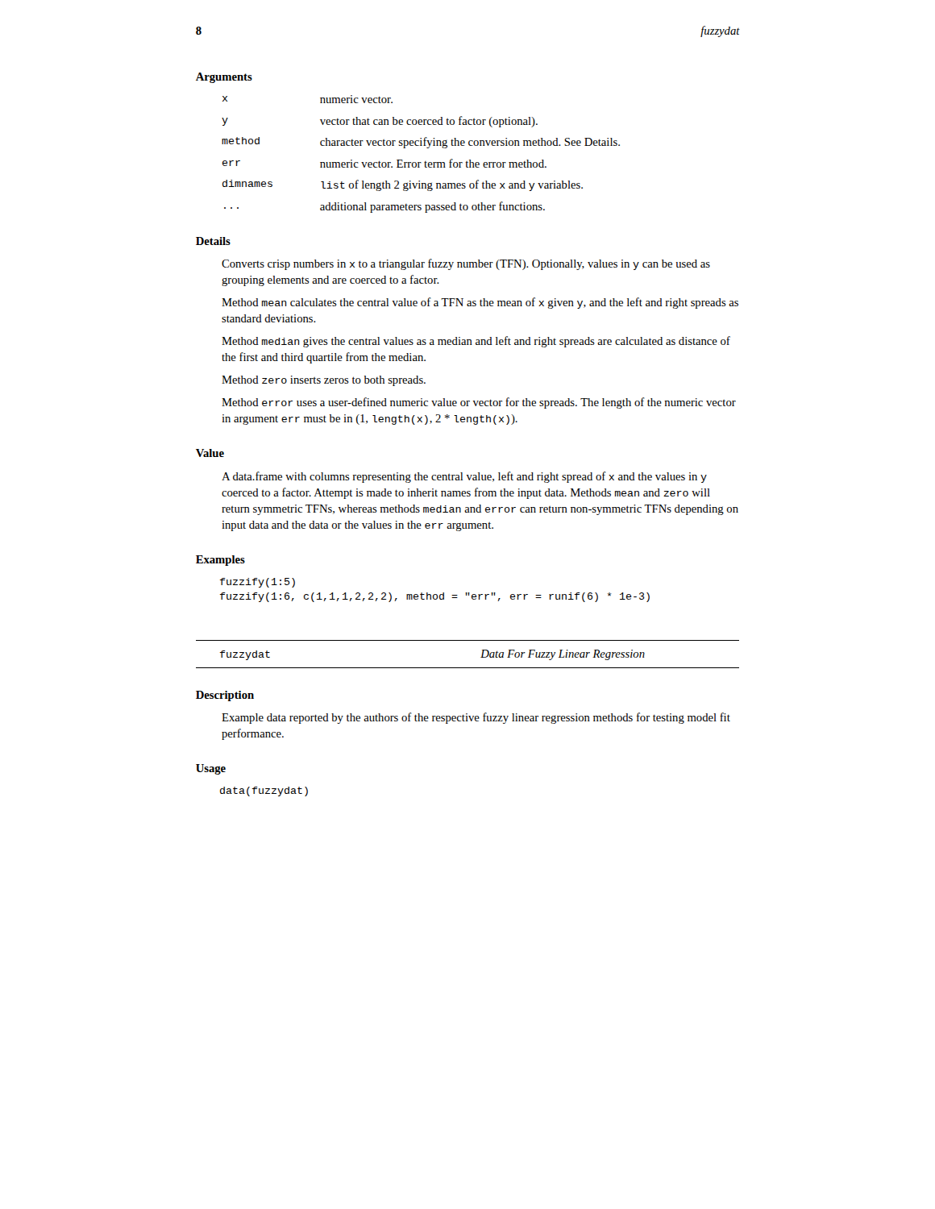8 fuzzydat
Arguments
x
numeric vector.
y
vector that can be coerced to factor (optional).
method
character vector specifying the conversion method. See Details.
err
numeric vector. Error term for the error method.
dimnames
list of length 2 giving names of the x and y variables.
...
additional parameters passed to other functions.
Details
Converts crisp numbers in x to a triangular fuzzy number (TFN). Optionally, values in y can be used as grouping elements and are coerced to a factor.
Method mean calculates the central value of a TFN as the mean of x given y, and the left and right spreads as standard deviations.
Method median gives the central values as a median and left and right spreads are calculated as distance of the first and third quartile from the median.
Method zero inserts zeros to both spreads.
Method error uses a user-defined numeric value or vector for the spreads. The length of the numeric vector in argument err must be in (1, length(x), 2 * length(x)).
Value
A data.frame with columns representing the central value, left and right spread of x and the values in y coerced to a factor. Attempt is made to inherit names from the input data. Methods mean and zero will return symmetric TFNs, whereas methods median and error can return non-symmetric TFNs depending on input data and the data or the values in the err argument.
Examples
fuzzify(1:5)
fuzzify(1:6, c(1,1,1,2,2,2), method = "err", err = runif(6) * 1e-3)
fuzzydat Data For Fuzzy Linear Regression
Description
Example data reported by the authors of the respective fuzzy linear regression methods for testing model fit performance.
Usage
data(fuzzydat)